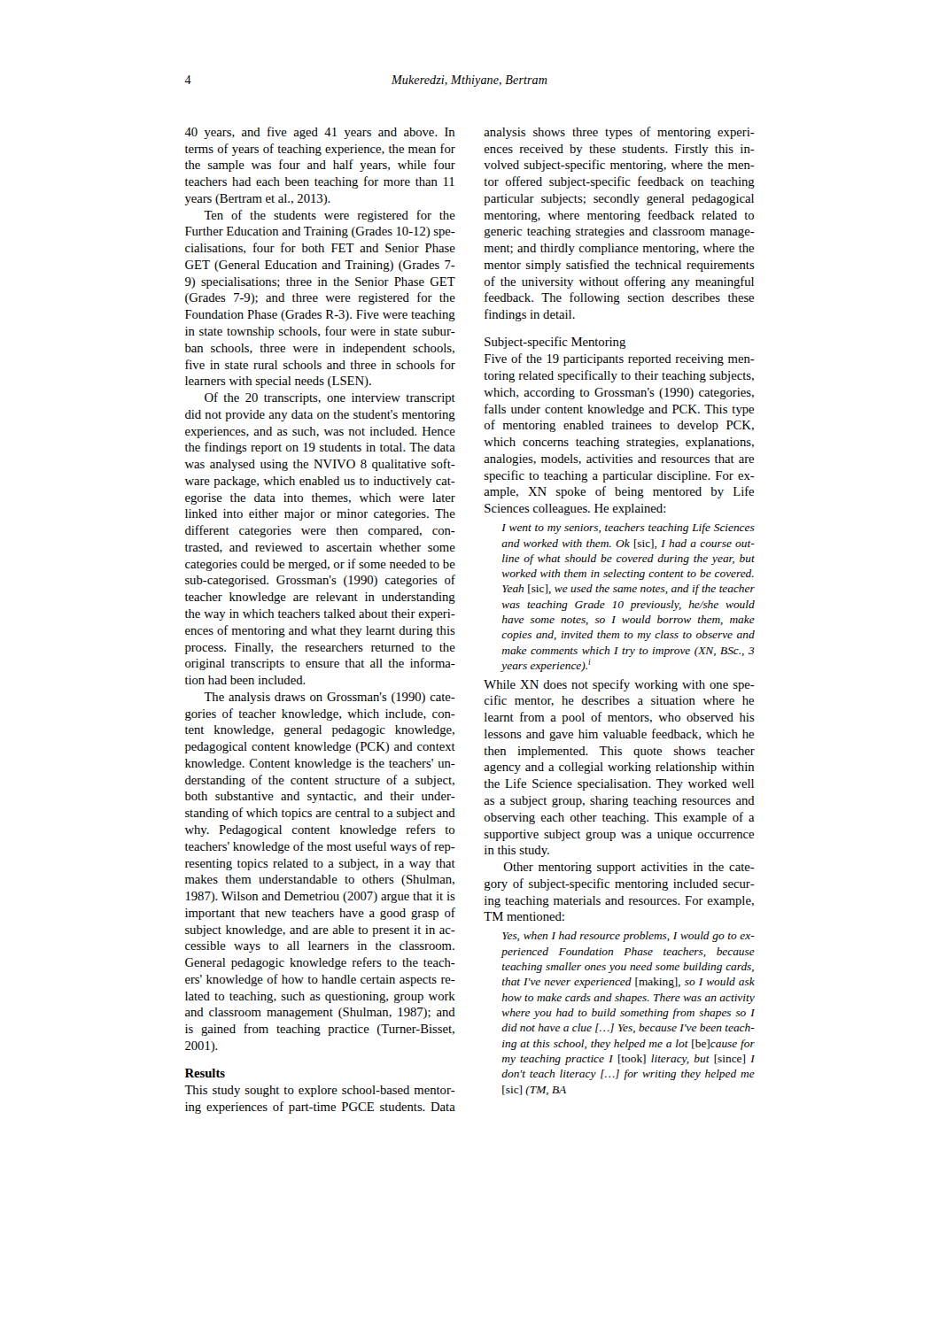4
Mukeredzi, Mthiyane, Bertram
40 years, and five aged 41 years and above. In terms of years of teaching experience, the mean for the sample was four and half years, while four teachers had each been teaching for more than 11 years (Bertram et al., 2013).
Ten of the students were registered for the Further Education and Training (Grades 10-12) specialisations, four for both FET and Senior Phase GET (General Education and Training) (Grades 7-9) specialisations; three in the Senior Phase GET (Grades 7-9); and three were registered for the Foundation Phase (Grades R-3). Five were teaching in state township schools, four were in state suburban schools, three were in independent schools, five in state rural schools and three in schools for learners with special needs (LSEN).
Of the 20 transcripts, one interview transcript did not provide any data on the student's mentoring experiences, and as such, was not included. Hence the findings report on 19 students in total. The data was analysed using the NVIVO 8 qualitative software package, which enabled us to inductively categorise the data into themes, which were later linked into either major or minor categories. The different categories were then compared, contrasted, and reviewed to ascertain whether some categories could be merged, or if some needed to be sub-categorised. Grossman's (1990) categories of teacher knowledge are relevant in understanding the way in which teachers talked about their experiences of mentoring and what they learnt during this process. Finally, the researchers returned to the original transcripts to ensure that all the information had been included.
The analysis draws on Grossman's (1990) categories of teacher knowledge, which include, content knowledge, general pedagogic knowledge, pedagogical content knowledge (PCK) and context knowledge. Content knowledge is the teachers' understanding of the content structure of a subject, both substantive and syntactic, and their understanding of which topics are central to a subject and why. Pedagogical content knowledge refers to teachers' knowledge of the most useful ways of representing topics related to a subject, in a way that makes them understandable to others (Shulman, 1987). Wilson and Demetriou (2007) argue that it is important that new teachers have a good grasp of subject knowledge, and are able to present it in accessible ways to all learners in the classroom. General pedagogic knowledge refers to the teachers' knowledge of how to handle certain aspects related to teaching, such as questioning, group work and classroom management (Shulman, 1987); and is gained from teaching practice (Turner-Bisset, 2001).
Results
This study sought to explore school-based mentoring experiences of part-time PGCE students. Data analysis shows three types of mentoring experiences received by these students. Firstly this involved subject-specific mentoring, where the mentor offered subject-specific feedback on teaching particular subjects; secondly general pedagogical mentoring, where mentoring feedback related to generic teaching strategies and classroom management; and thirdly compliance mentoring, where the mentor simply satisfied the technical requirements of the university without offering any meaningful feedback. The following section describes these findings in detail.
Subject-specific Mentoring
Five of the 19 participants reported receiving mentoring related specifically to their teaching subjects, which, according to Grossman's (1990) categories, falls under content knowledge and PCK. This type of mentoring enabled trainees to develop PCK, which concerns teaching strategies, explanations, analogies, models, activities and resources that are specific to teaching a particular discipline. For example, XN spoke of being mentored by Life Sciences colleagues. He explained:
I went to my seniors, teachers teaching Life Sciences and worked with them. Ok [sic], I had a course outline of what should be covered during the year, but worked with them in selecting content to be covered. Yeah [sic], we used the same notes, and if the teacher was teaching Grade 10 previously, he/she would have some notes, so I would borrow them, make copies and, invited them to my class to observe and make comments which I try to improve (XN, BSc., 3 years experience).i
While XN does not specify working with one specific mentor, he describes a situation where he learnt from a pool of mentors, who observed his lessons and gave him valuable feedback, which he then implemented. This quote shows teacher agency and a collegial working relationship within the Life Science specialisation. They worked well as a subject group, sharing teaching resources and observing each other teaching. This example of a supportive subject group was a unique occurrence in this study.
Other mentoring support activities in the category of subject-specific mentoring included securing teaching materials and resources. For example, TM mentioned:
Yes, when I had resource problems, I would go to experienced Foundation Phase teachers, because teaching smaller ones you need some building cards, that I've never experienced [making], so I would ask how to make cards and shapes. There was an activity where you had to build something from shapes so I did not have a clue […] Yes, because I've been teaching at this school, they helped me a lot [be] cause for my teaching practice I [took] literacy, but [since] I don't teach literacy […] for writing they helped me [sic] (TM, BA